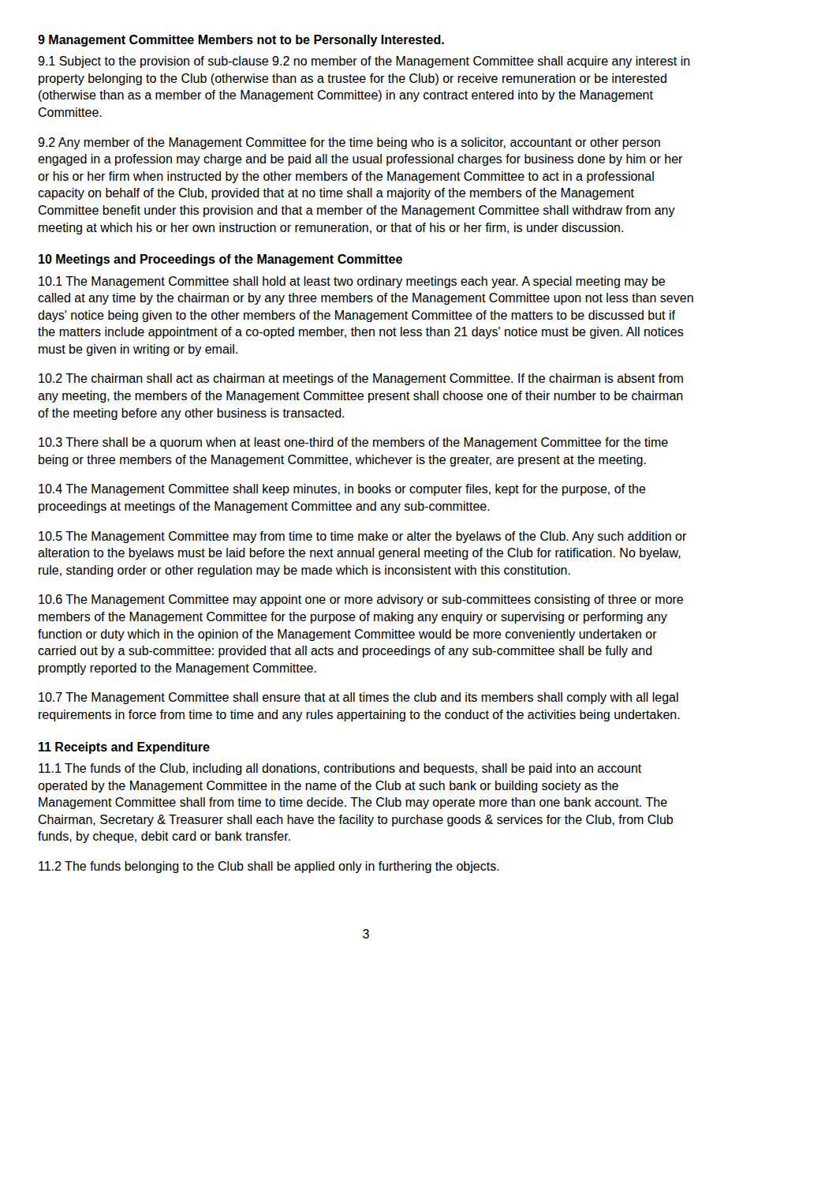9 Management Committee Members not to be Personally Interested.
9.1 Subject to the provision of sub-clause 9.2 no member of the Management Committee shall acquire any interest in property belonging to the Club (otherwise than as a trustee for the Club) or receive remuneration or be interested (otherwise than as a member of the Management Committee) in any contract entered into by the Management Committee.
9.2 Any member of the Management Committee for the time being who is a solicitor, accountant or other person engaged in a profession may charge and be paid all the usual professional charges for business done by him or her or his or her firm when instructed by the other members of the Management Committee to act in a professional capacity on behalf of the Club, provided that at no time shall a majority of the members of the Management Committee benefit under this provision and that a member of the Management Committee shall withdraw from any meeting at which his or her own instruction or remuneration, or that of his or her firm, is under discussion.
10 Meetings and Proceedings of the Management Committee
10.1 The Management Committee shall hold at least two ordinary meetings each year. A special meeting may be called at any time by the chairman or by any three members of the Management Committee upon not less than seven days' notice being given to the other members of the Management Committee of the matters to be discussed but if the matters include appointment of a co-opted member, then not less than 21 days' notice must be given. All notices must be given in writing or by email.
10.2 The chairman shall act as chairman at meetings of the Management Committee. If the chairman is absent from any meeting, the members of the Management Committee present shall choose one of their number to be chairman of the meeting before any other business is transacted.
10.3 There shall be a quorum when at least one-third of the members of the Management Committee for the time being or three members of the Management Committee, whichever is the greater, are present at the meeting.
10.4 The Management Committee shall keep minutes, in books or computer files, kept for the purpose, of the proceedings at meetings of the Management Committee and any sub-committee.
10.5 The Management Committee may from time to time make or alter the byelaws of the Club. Any such addition or alteration to the byelaws must be laid before the next annual general meeting of the Club for ratification. No byelaw, rule, standing order or other regulation may be made which is inconsistent with this constitution.
10.6 The Management Committee may appoint one or more advisory or sub-committees consisting of three or more members of the Management Committee for the purpose of making any enquiry or supervising or performing any function or duty which in the opinion of the Management Committee would be more conveniently undertaken or carried out by a sub-committee: provided that all acts and proceedings of any sub-committee shall be fully and promptly reported to the Management Committee.
10.7 The Management Committee shall ensure that at all times the club and its members shall comply with all legal requirements in force from time to time and any rules appertaining to the conduct of the activities being undertaken.
11 Receipts and Expenditure
11.1 The funds of the Club, including all donations, contributions and bequests, shall be paid into an account operated by the Management Committee in the name of the Club at such bank or building society as the Management Committee shall from time to time decide. The Club may operate more than one bank account. The Chairman, Secretary & Treasurer shall each have the facility to purchase goods & services for the Club, from Club funds, by cheque, debit card or bank transfer.
11.2 The funds belonging to the Club shall be applied only in furthering the objects.
3